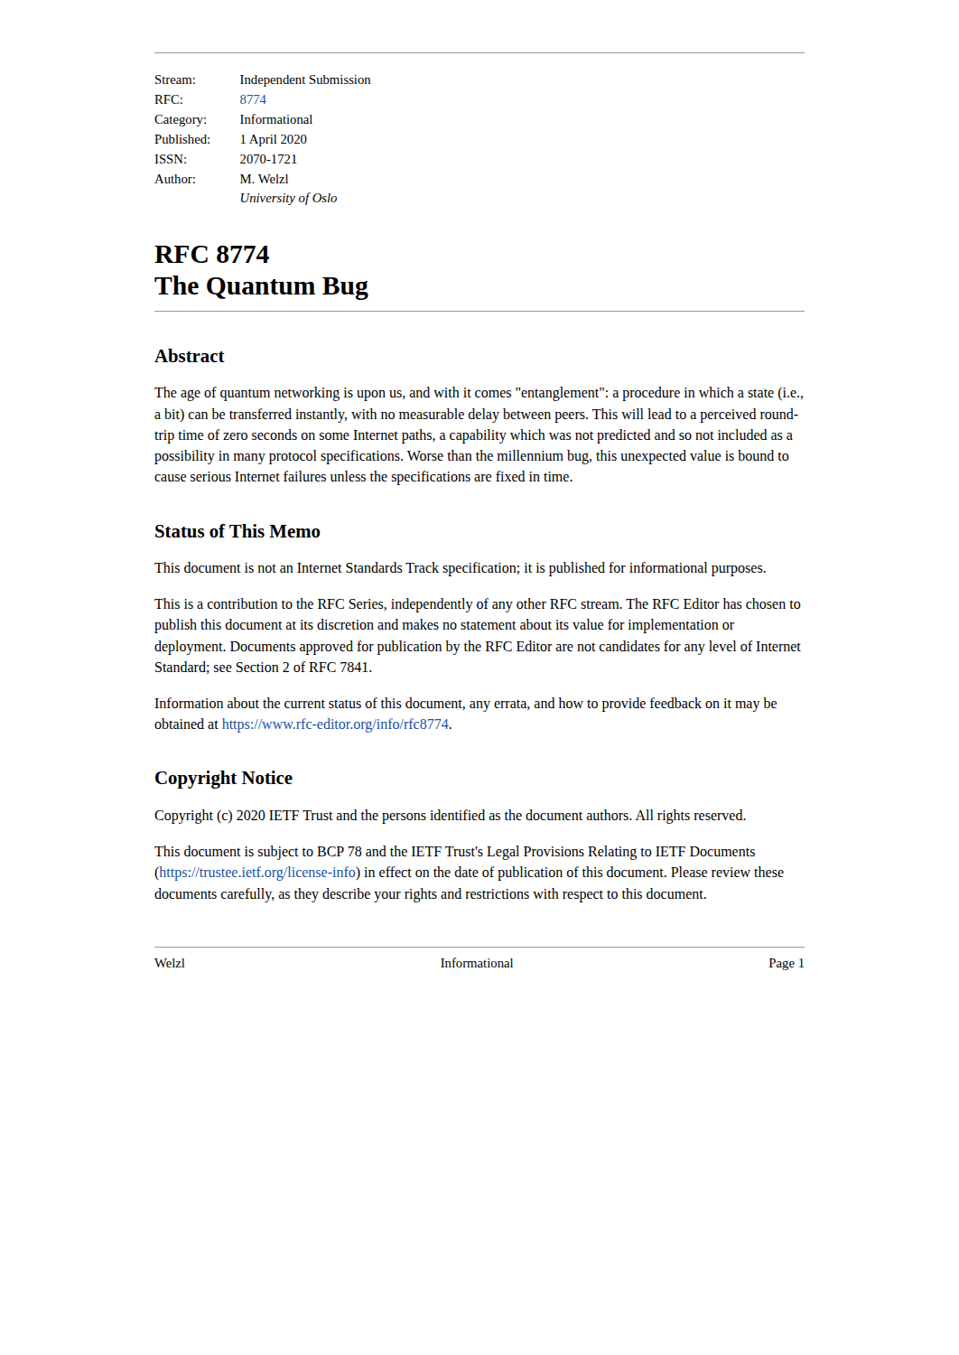| Stream: | Independent Submission |
| RFC: | 8774 |
| Category: | Informational |
| Published: | 1 April 2020 |
| ISSN: | 2070-1721 |
| Author: | M. Welzl University of Oslo |
RFC 8774The Quantum Bug
Abstract
The age of quantum networking is upon us, and with it comes "entanglement": a procedure in which a state (i.e., a bit) can be transferred instantly, with no measurable delay between peers. This will lead to a perceived round-trip time of zero seconds on some Internet paths, a capability which was not predicted and so not included as a possibility in many protocol specifications. Worse than the millennium bug, this unexpected value is bound to cause serious Internet failures unless the specifications are fixed in time.
Status of This Memo
This document is not an Internet Standards Track specification; it is published for informational purposes.
This is a contribution to the RFC Series, independently of any other RFC stream. The RFC Editor has chosen to publish this document at its discretion and makes no statement about its value for implementation or deployment. Documents approved for publication by the RFC Editor are not candidates for any level of Internet Standard; see Section 2 of RFC 7841.
Information about the current status of this document, any errata, and how to provide feedback on it may be obtained at https://www.rfc-editor.org/info/rfc8774.
Copyright Notice
Copyright (c) 2020 IETF Trust and the persons identified as the document authors. All rights reserved.
This document is subject to BCP 78 and the IETF Trust's Legal Provisions Relating to IETF Documents (https://trustee.ietf.org/license-info) in effect on the date of publication of this document. Please review these documents carefully, as they describe your rights and restrictions with respect to this document.
Welzl
Informational
Page 1